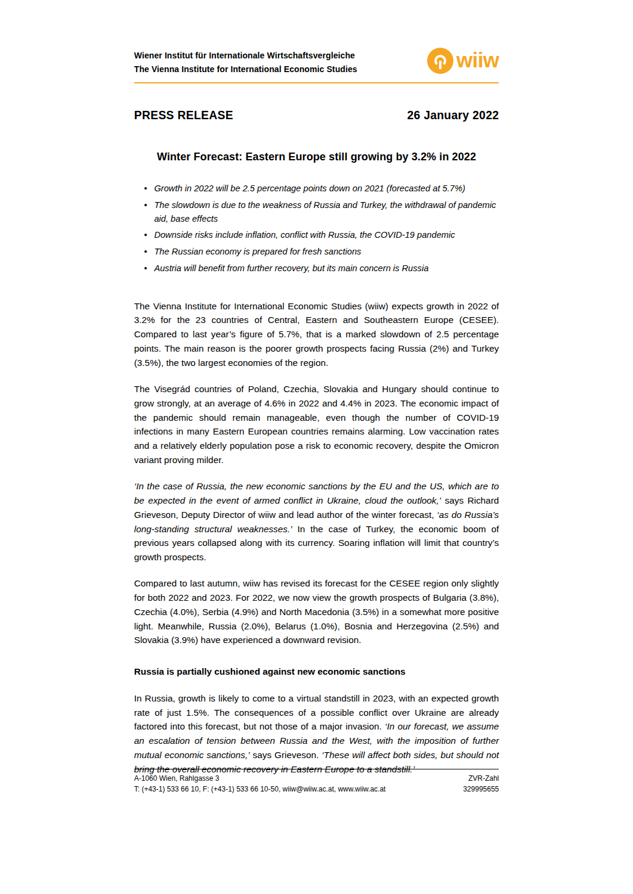Wiener Institut für Internationale Wirtschaftsvergleiche
The Vienna Institute for International Economic Studies
wiiw
PRESS RELEASE 26 January 2022
Winter Forecast: Eastern Europe still growing by 3.2% in 2022
Growth in 2022 will be 2.5 percentage points down on 2021 (forecasted at 5.7%)
The slowdown is due to the weakness of Russia and Turkey, the withdrawal of pandemic aid, base effects
Downside risks include inflation, conflict with Russia, the COVID-19 pandemic
The Russian economy is prepared for fresh sanctions
Austria will benefit from further recovery, but its main concern is Russia
The Vienna Institute for International Economic Studies (wiiw) expects growth in 2022 of 3.2% for the 23 countries of Central, Eastern and Southeastern Europe (CESEE). Compared to last year’s figure of 5.7%, that is a marked slowdown of 2.5 percentage points. The main reason is the poorer growth prospects facing Russia (2%) and Turkey (3.5%), the two largest economies of the region.
The Visegrád countries of Poland, Czechia, Slovakia and Hungary should continue to grow strongly, at an average of 4.6% in 2022 and 4.4% in 2023. The economic impact of the pandemic should remain manageable, even though the number of COVID-19 infections in many Eastern European countries remains alarming. Low vaccination rates and a relatively elderly population pose a risk to economic recovery, despite the Omicron variant proving milder.
‘In the case of Russia, the new economic sanctions by the EU and the US, which are to be expected in the event of armed conflict in Ukraine, cloud the outlook,’ says Richard Grieveson, Deputy Director of wiiw and lead author of the winter forecast, ‘as do Russia’s long-standing structural weaknesses.’ In the case of Turkey, the economic boom of previous years collapsed along with its currency. Soaring inflation will limit that country’s growth prospects.
Compared to last autumn, wiiw has revised its forecast for the CESEE region only slightly for both 2022 and 2023. For 2022, we now view the growth prospects of Bulgaria (3.8%), Czechia (4.0%), Serbia (4.9%) and North Macedonia (3.5%) in a somewhat more positive light. Meanwhile, Russia (2.0%), Belarus (1.0%), Bosnia and Herzegovina (2.5%) and Slovakia (3.9%) have experienced a downward revision.
Russia is partially cushioned against new economic sanctions
In Russia, growth is likely to come to a virtual standstill in 2023, with an expected growth rate of just 1.5%. The consequences of a possible conflict over Ukraine are already factored into this forecast, but not those of a major invasion. ‘In our forecast, we assume an escalation of tension between Russia and the West, with the imposition of further mutual economic sanctions,’ says Grieveson. ‘These will affect both sides, but should not bring the overall economic recovery in Eastern Europe to a standstill.’
A-1060 Wien, Rahlgasse 3
ZVR-Zahl
T: (+43-1) 533 66 10, F: (+43-1) 533 66 10-50, wiiw@wiiw.ac.at, www.wiiw.ac.at
329995655